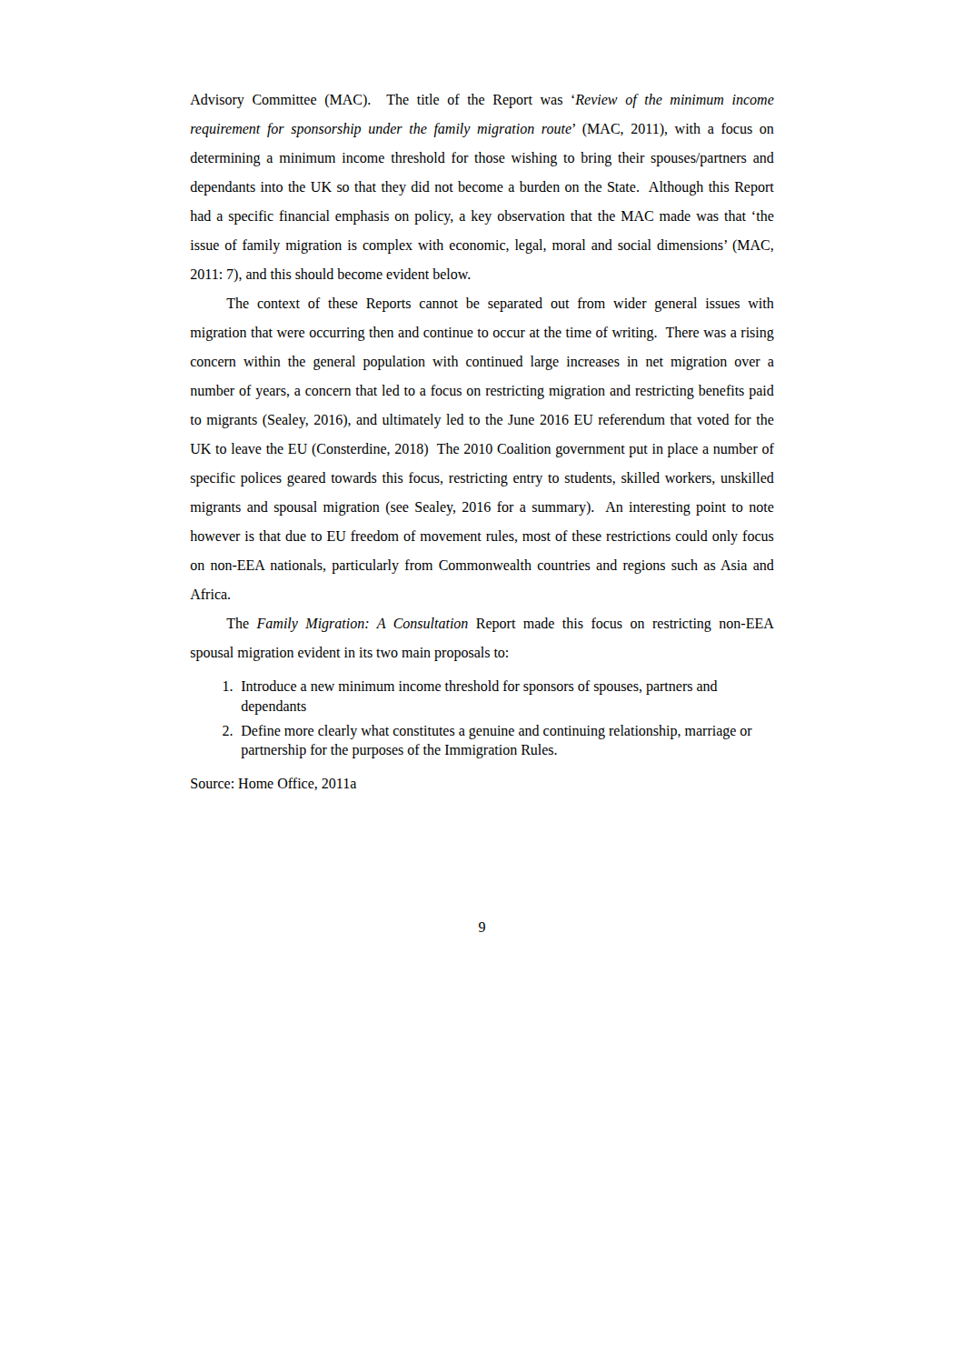Advisory Committee (MAC). The title of the Report was ‘Review of the minimum income requirement for sponsorship under the family migration route’ (MAC, 2011), with a focus on determining a minimum income threshold for those wishing to bring their spouses/partners and dependants into the UK so that they did not become a burden on the State. Although this Report had a specific financial emphasis on policy, a key observation that the MAC made was that ‘the issue of family migration is complex with economic, legal, moral and social dimensions’ (MAC, 2011: 7), and this should become evident below.
The context of these Reports cannot be separated out from wider general issues with migration that were occurring then and continue to occur at the time of writing. There was a rising concern within the general population with continued large increases in net migration over a number of years, a concern that led to a focus on restricting migration and restricting benefits paid to migrants (Sealey, 2016), and ultimately led to the June 2016 EU referendum that voted for the UK to leave the EU (Consterdine, 2018) The 2010 Coalition government put in place a number of specific polices geared towards this focus, restricting entry to students, skilled workers, unskilled migrants and spousal migration (see Sealey, 2016 for a summary). An interesting point to note however is that due to EU freedom of movement rules, most of these restrictions could only focus on non-EEA nationals, particularly from Commonwealth countries and regions such as Asia and Africa.
The Family Migration: A Consultation Report made this focus on restricting non-EEA spousal migration evident in its two main proposals to:
Introduce a new minimum income threshold for sponsors of spouses, partners and dependants
Define more clearly what constitutes a genuine and continuing relationship, marriage or partnership for the purposes of the Immigration Rules.
Source: Home Office, 2011a
9